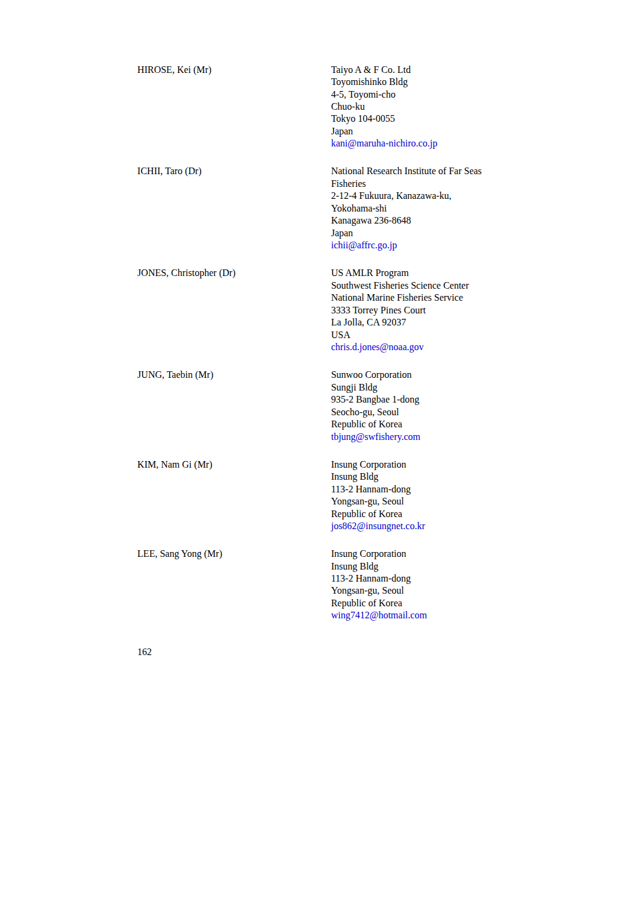| HIROSE, Kei (Mr) | Taiyo A & F Co. Ltd Toyomishinko Bldg 4-5, Toyomi-cho Chuo-ku Tokyo 104-0055 Japan kani@maruha-nichiro.co.jp |
| ICHII, Taro (Dr) | National Research Institute of Far Seas Fisheries 2-12-4 Fukuura, Kanazawa-ku, Yokohama-shi Kanagawa 236-8648 Japan ichii@affrc.go.jp |
| JONES, Christopher (Dr) | US AMLR Program Southwest Fisheries Science Center National Marine Fisheries Service 3333 Torrey Pines Court La Jolla, CA 92037 USA chris.d.jones@noaa.gov |
| JUNG, Taebin (Mr) | Sunwoo Corporation Sungji Bldg 935-2 Bangbae 1-dong Seocho-gu, Seoul Republic of Korea tbjung@swfishery.com |
| KIM, Nam Gi (Mr) | Insung Corporation Insung Bldg 113-2 Hannam-dong Yongsan-gu, Seoul Republic of Korea jos862@insungnet.co.kr |
| LEE, Sang Yong (Mr) | Insung Corporation Insung Bldg 113-2 Hannam-dong Yongsan-gu, Seoul Republic of Korea wing7412@hotmail.com |
162